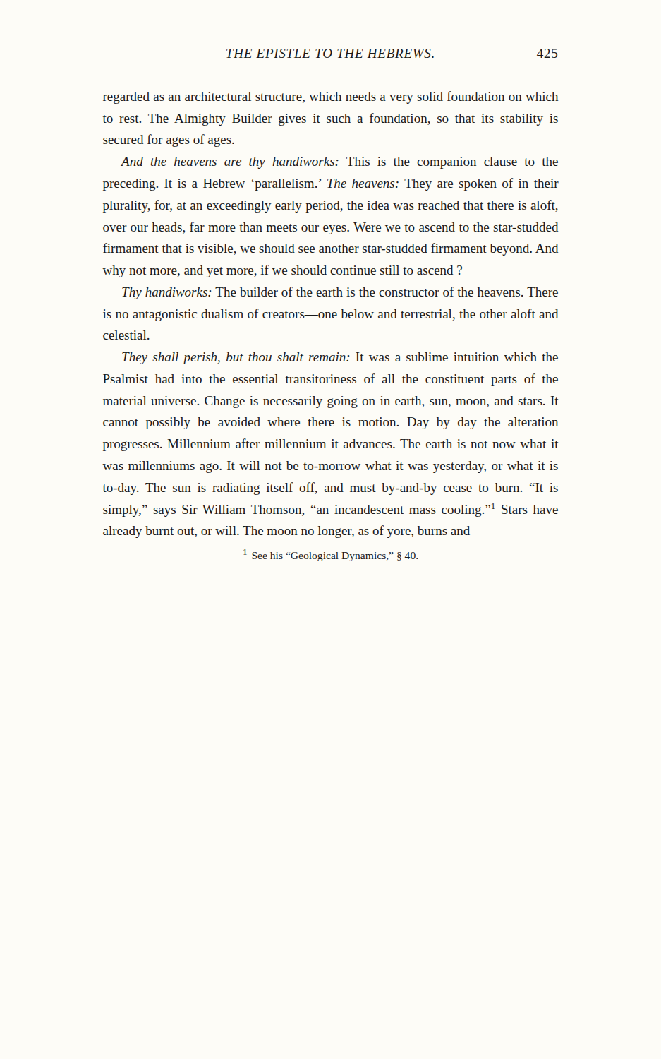THE EPISTLE TO THE HEBREWS. 425
regarded as an architectural structure, which needs a very solid foundation on which to rest. The Almighty Builder gives it such a foundation, so that its stability is secured for ages of ages.
And the heavens are thy handiworks: This is the companion clause to the preceding. It is a Hebrew ‘parallelism.’ The heavens: They are spoken of in their plurality, for, at an exceedingly early period, the idea was reached that there is aloft, over our heads, far more than meets our eyes. Were we to ascend to the star-studded firmament that is visible, we should see another star-studded firmament beyond. And why not more, and yet more, if we should continue still to ascend ?
Thy handiworks: The builder of the earth is the constructor of the heavens. There is no antagonistic dualism of creators—one below and terrestrial, the other aloft and celestial.
They shall perish, but thou shalt remain: It was a sublime intuition which the Psalmist had into the essential transitoriness of all the constituent parts of the material universe. Change is necessarily going on in earth, sun, moon, and stars. It cannot possibly be avoided where there is motion. Day by day the alteration progresses. Millennium after millennium it advances. The earth is not now what it was millenniums ago. It will not be to-morrow what it was yesterday, or what it is to-day. The sun is radiating itself off, and must by-and-by cease to burn. “It is simply,” says Sir William Thomson, “an incandescent mass cooling.”1 Stars have already burnt out, or will. The moon no longer, as of yore, burns and
1 See his “Geological Dynamics,” § 40.